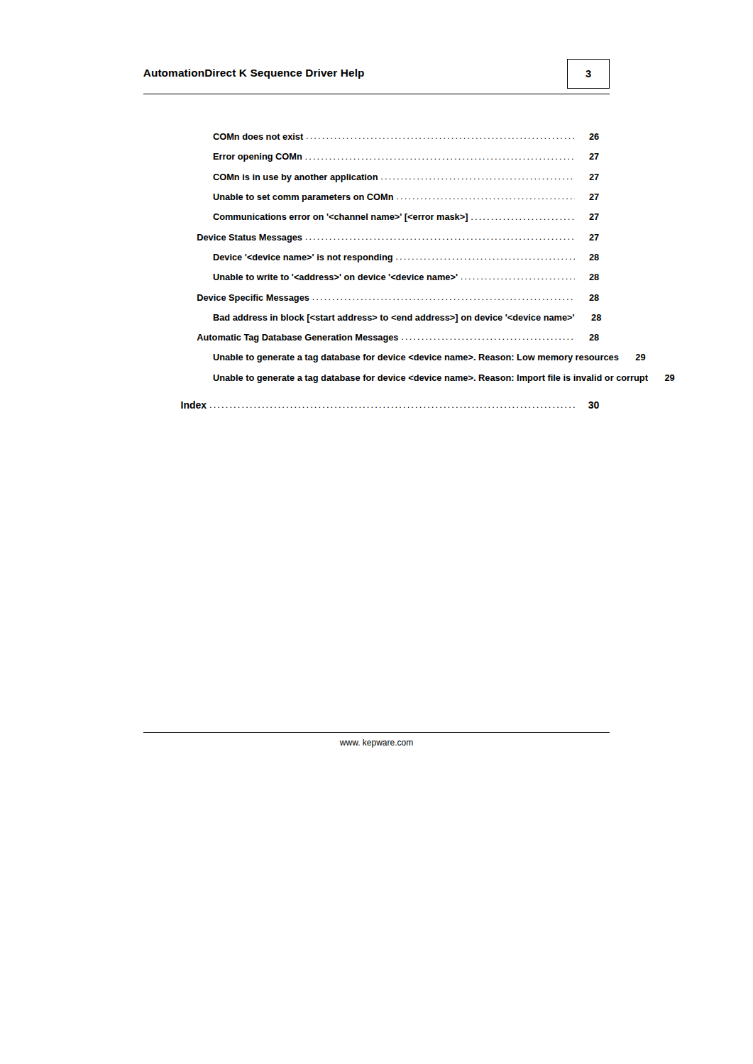AutomationDirect K Sequence Driver Help
3
COMn does not exist........................................................................................................... 26
Error opening COMn........................................................................................................... 27
COMn is in use by another application........................................................................................................... 27
Unable to set comm parameters on COMn........................................................................................................... 27
Communications error on '<channel name>' [<error mask>]........................................................................................................... 27
Device Status Messages........................................................................................................... 27
Device '<device name>' is not responding........................................................................................................... 28
Unable to write to '<address>' on device '<device name>'........................................................................................................... 28
Device Specific Messages........................................................................................................... 28
Bad address in block [<start address> to <end address>] on device '<device name>'........................................................................................................... 28
Automatic Tag Database Generation Messages........................................................................................................... 28
Unable to generate a tag database for device <device name>. Reason: Low memory resources........................................................................................................... 29
Unable to generate a tag database for device <device name>. Reason: Import file is invalid or corrupt........................................................................................................... 29
Index........................................................................................................... 30
www. kepware.com